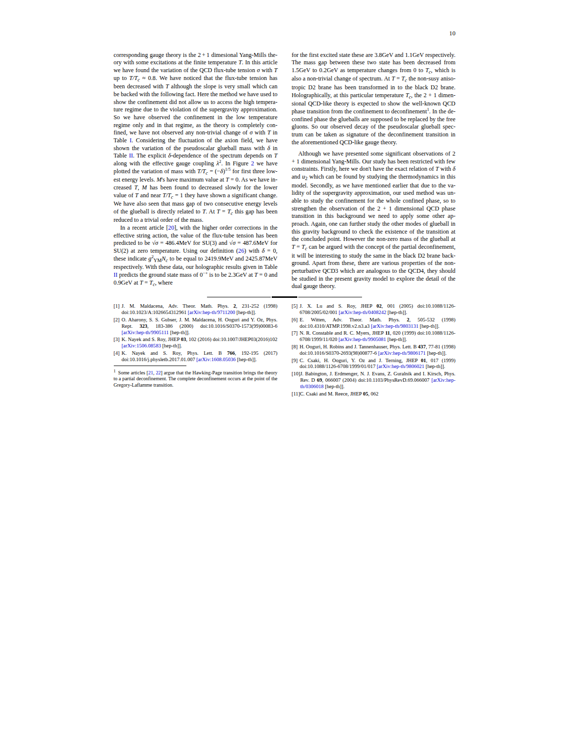10
corresponding gauge theory is the 2 + 1 dimesional Yang-Mills theory with some excitations at the finite temperature T. In this article we have found the variation of the QCD flux-tube tension σ with T up to T/Tc ≈ 0.8. We have noticed that the flux-tube tension has been decreased with T although the slope is very small which can be backed with the following fact. Here the method we have used to show the confinement did not allow us to access the high temperature regime due to the violation of the supergravity approximation. So we have observed the confinement in the low temperature regime only and in that regime, as the theory is completely confined, we have not observed any non-trivial change of σ with T in Table I. Considering the fluctuation of the axion field, we have shown the variation of the pseudoscalar glueball mass with δ in Table II. The explicit δ-dependence of the spectrum depends on T along with the effective gauge coupling λ2. In Figure 2 we have plotted the variation of mass with T/Tc = (−δ)1/5 for first three lowest energy levels. M's have maximum value at T = 0. As we have increased T, M has been found to decreased slowly for the lower value of T and near T/Tc = 1 they have shown a significant change. We have also seen that mass gap of two consecutive energy levels of the glueball is directly related to T. At T = Tc this gap has been reduced to a trivial order of the mass.
In a recent article [20], with the higher order corrections in the effective string action, the value of the flux-tube tension has been predicted to be √σ = 486.4MeV for SU(3) and √σ = 487.6MeV for SU(2) at zero temperature. Using our definition (26) with δ = 0, these indicate g2YMNc to be equal to 2419.9MeV and 2425.87MeV respectively. With these data, our holographic results given in Table II predicts the ground state mass of 0−+ is to be 2.3GeV at T = 0 and 0.9GeV at T = Tc, where
for the first excited state these are 3.8GeV and 1.1GeV respectively. The mass gap between these two state has been decreased from 1.5GeV to 0.2GeV as temperature changes from 0 to Tc, which is also a non-trivial change of spectrum. At T = Tc the non-susy anisotropic D2 brane has been transformed in to the black D2 brane. Holographically, at this particular temperature Tc, the 2 + 1 dimensional QCD-like theory is expected to show the well-known QCD phase transition from the confinement to deconfinement1. In the deconfined phase the glueballs are supposed to be replaced by the free gluons. So our observed decay of the pseudoscalar glueball spectrum can be taken as signature of the deconfinement transition in the aforementioned QCD-like gauge theory.
Although we have presented some significant observations of 2 + 1 dimensional Yang-Mills. Our study has been restricted with few constraints. Firstly, here we don't have the exact relation of T with δ and u2 which can be found by studying the thermodynamics in this model. Secondly, as we have mentioned earlier that due to the validity of the supergravity approximation, our used method was unable to study the confinement for the whole confined phase, so to strengthen the observation of the 2 + 1 dimensional QCD phase transition in this background we need to apply some other approach. Again, one can further study the other modes of glueball in this gravity background to check the existence of the transition at the concluded point. However the non-zero mass of the glueball at T = Tc can be argued with the concept of the partial deconfinement, it will be interesting to study the same in the black D2 brane background. Apart from these, there are various properties of the non-perturbative QCD3 which are analogous to the QCD4, they should be studied in the present gravity model to explore the detail of the dual gauge theory.
[1]
J. M. Maldacena, Adv. Theor. Math. Phys. 2, 231-252 (1998) doi:10.1023/A:1026654312961 [arXiv:hep-th/9711200 [hep-th]].
[2]
O. Aharony, S. S. Gubser, J. M. Maldacena, H. Ooguri and Y. Oz, Phys. Rept. 323, 183-386 (2000) doi:10.1016/S0370-1573(99)00083-6 [arXiv:hep-th/9905111 [hep-th]].
[3]
K. Nayek and S. Roy, JHEP 03, 102 (2016) doi:10.1007/JHEP03(2016)102 [arXiv:1506.08583 [hep-th]].
[4]
K. Nayek and S. Roy, Phys. Lett. B 766, 192-195 (2017) doi:10.1016/j.physletb.2017.01.007 [arXiv:1608.05036 [hep-th]].
1 Some articles [21, 22] argue that the Hawking-Page transition brings the theory to a partial deconfinement. The complete deconfinement occurs at the point of the Gregory-Laflamme transition.
[5]
J. X. Lu and S. Roy, JHEP 02, 001 (2005) doi:10.1088/1126-6708/2005/02/001 [arXiv:hep-th/0408242 [hep-th]].
[6]
E. Witten, Adv. Theor. Math. Phys. 2, 505-532 (1998) doi:10.4310/ATMP.1998.v2.n3.a3 [arXiv:hep-th/9803131 [hep-th]].
[7]
N. R. Constable and R. C. Myers, JHEP 11, 020 (1999) doi:10.1088/1126-6708/1999/11/020 [arXiv:hep-th/9905081 [hep-th]].
[8]
H. Ooguri, H. Robins and J. Tannenhauser, Phys. Lett. B 437, 77-81 (1998) doi:10.1016/S0370-2693(98)00877-6 [arXiv:hep-th/9806171 [hep-th]].
[9]
C. Csaki, H. Ooguri, Y. Oz and J. Terning, JHEP 01, 017 (1999) doi:10.1088/1126-6708/1999/01/017 [arXiv:hep-th/9806021 [hep-th]].
[10]
J. Babington, J. Erdmenger, N. J. Evans, Z. Guralnik and I. Kirsch, Phys. Rev. D 69, 066007 (2004) doi:10.1103/PhysRevD.69.066007 [arXiv:hep-th/0306018 [hep-th]].
[11]
C. Csaki and M. Reece, JHEP 05, 062